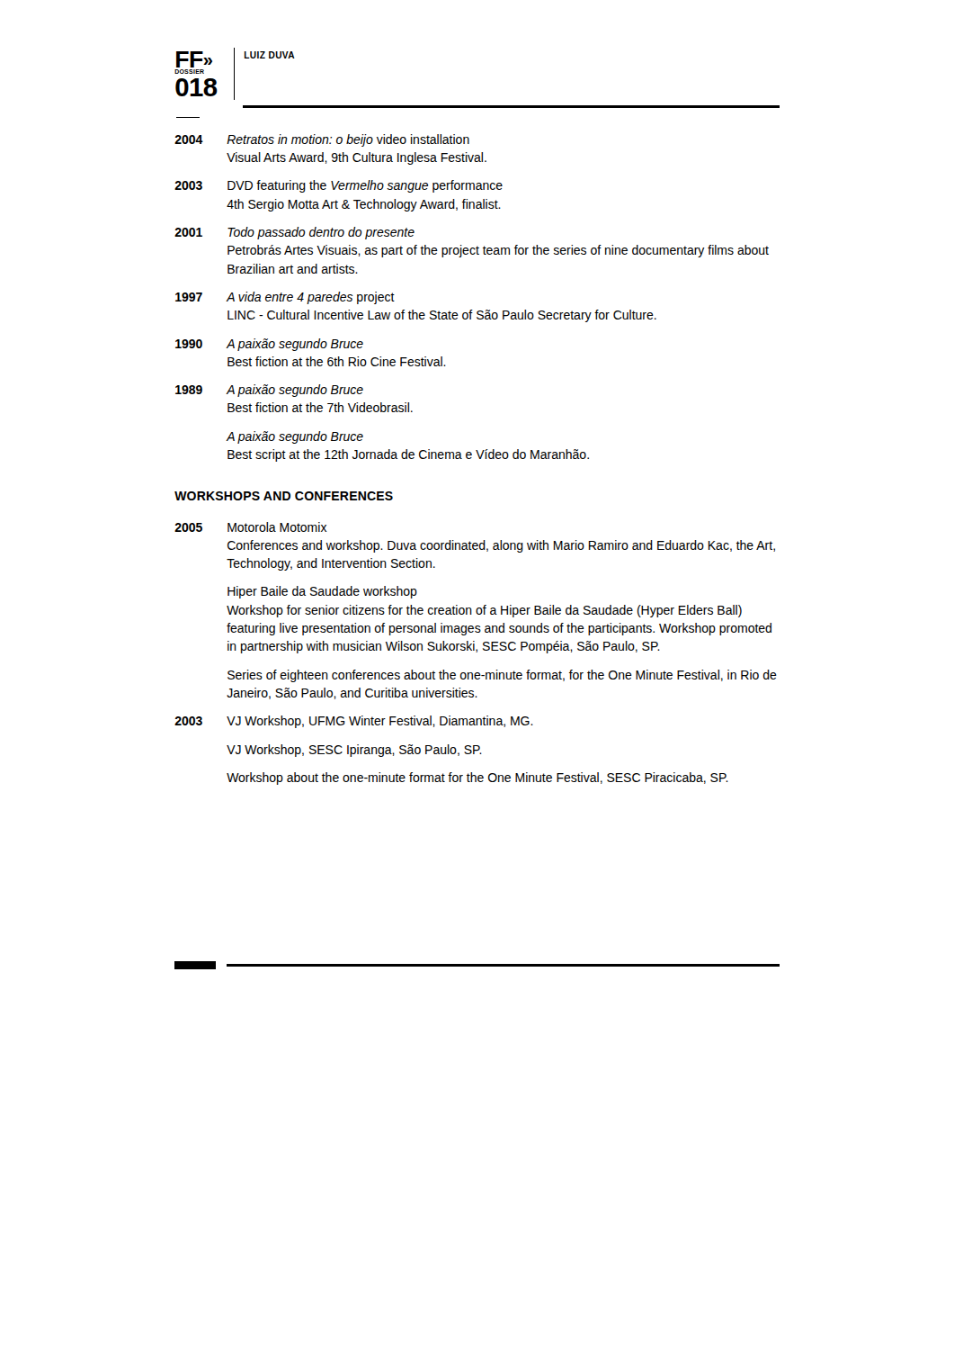FF» DOSSIER 018
LUIZ DUVA
2004
Retratos in motion: o beijo video installation
Visual Arts Award, 9th Cultura Inglesa Festival.
2003
DVD featuring the Vermelho sangue performance
4th Sergio Motta Art & Technology Award, finalist.
2001
Todo passado dentro do presente
Petrobrás Artes Visuais, as part of the project team for the series of nine documentary films about Brazilian art and artists.
1997
A vida entre 4 paredes project
LINC - Cultural Incentive Law of the State of São Paulo Secretary for Culture.
1990
A paixão segundo Bruce
Best fiction at the 6th Rio Cine Festival.
1989
A paixão segundo Bruce
Best fiction at the 7th Videobrasil.
A paixão segundo Bruce
Best script at the 12th Jornada de Cinema e Vídeo do Maranhão.
WORKSHOPS AND CONFERENCES
2005
Motorola Motomix
Conferences and workshop. Duva coordinated, along with Mario Ramiro and Eduardo Kac, the Art, Technology, and Intervention Section.
Hiper Baile da Saudade workshop
Workshop for senior citizens for the creation of a Hiper Baile da Saudade (Hyper Elders Ball) featuring live presentation of personal images and sounds of the participants. Workshop promoted in partnership with musician Wilson Sukorski, SESC Pompéia, São Paulo, SP.
Series of eighteen conferences about the one-minute format, for the One Minute Festival, in Rio de Janeiro, São Paulo, and Curitiba universities.
2003
VJ Workshop, UFMG Winter Festival, Diamantina, MG.
VJ Workshop, SESC Ipiranga, São Paulo, SP.
Workshop about the one-minute format for the One Minute Festival, SESC Piracicaba, SP.